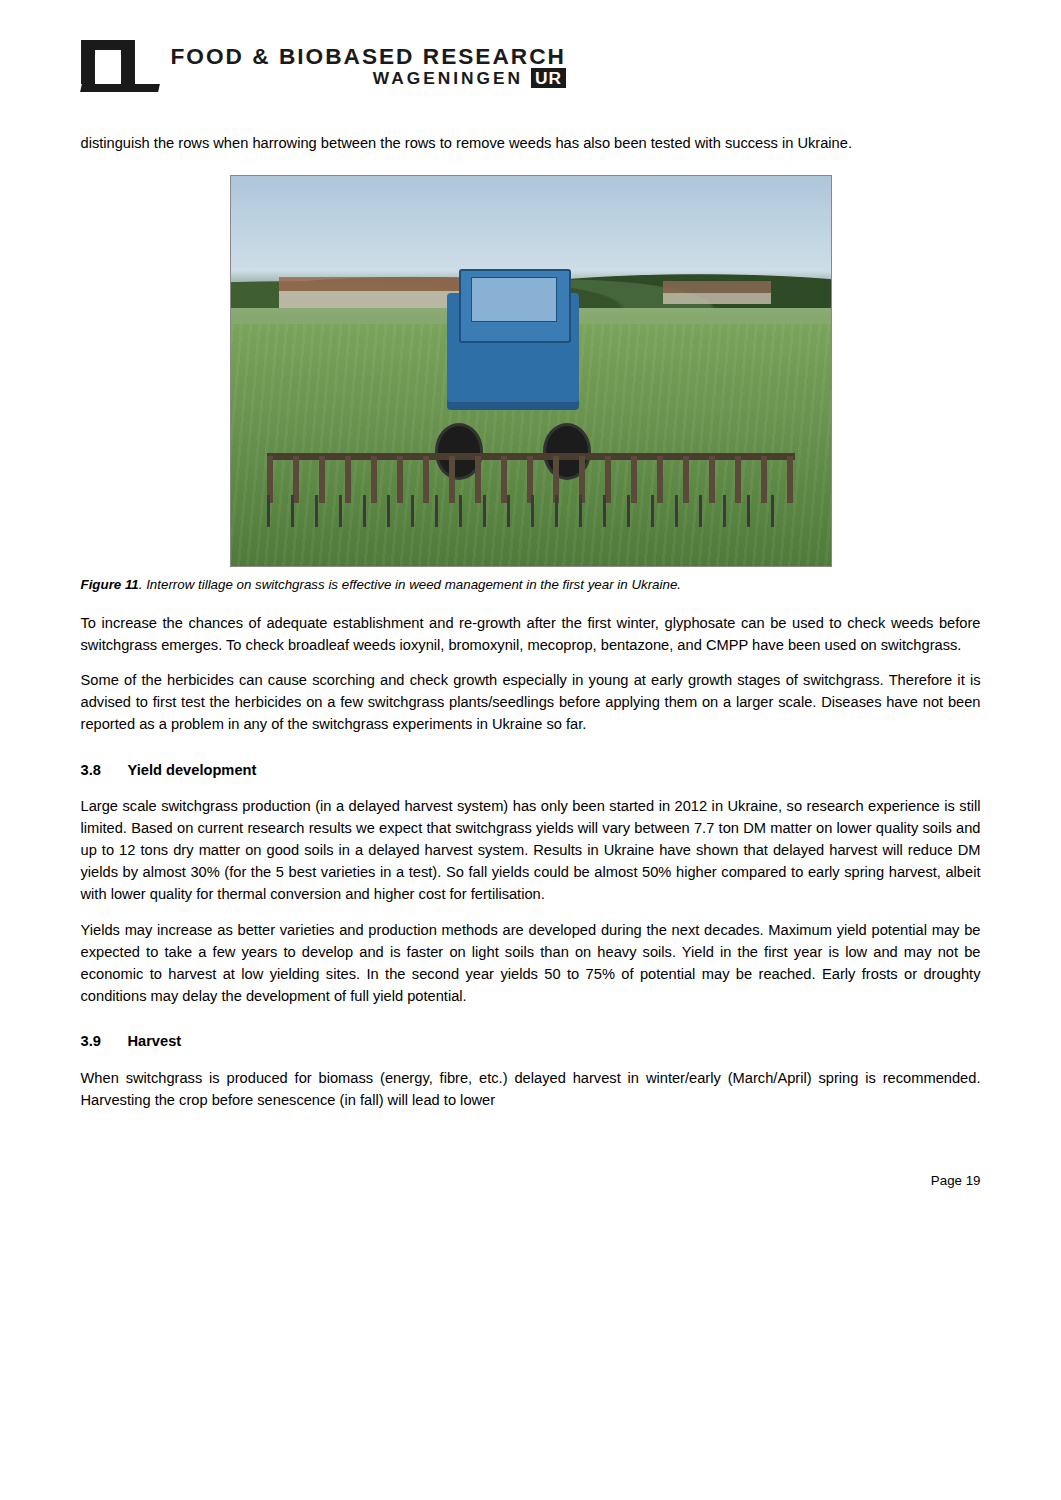FOOD & BIOBASED RESEARCH
WAGENINGEN UR
distinguish the rows when harrowing between the rows to remove weeds has also been tested with success in Ukraine.
Figure 11. Interrow tillage on switchgrass is effective in weed management in the first year in Ukraine.
To increase the chances of adequate establishment and re-growth after the first winter, glyphosate can be used to check weeds before switchgrass emerges. To check broadleaf weeds ioxynil, bromoxynil, mecoprop, bentazone, and CMPP have been used on switchgrass.
Some of the herbicides can cause scorching and check growth especially in young at early growth stages of switchgrass. Therefore it is advised to first test the herbicides on a few switchgrass plants/seedlings before applying them on a larger scale. Diseases have not been reported as a problem in any of the switchgrass experiments in Ukraine so far.
3.8 Yield development
Large scale switchgrass production (in a delayed harvest system) has only been started in 2012 in Ukraine, so research experience is still limited. Based on current research results we expect that switchgrass yields will vary between 7.7 ton DM matter on lower quality soils and up to 12 tons dry matter on good soils in a delayed harvest system. Results in Ukraine have shown that delayed harvest will reduce DM yields by almost 30% (for the 5 best varieties in a test). So fall yields could be almost 50% higher compared to early spring harvest, albeit with lower quality for thermal conversion and higher cost for fertilisation.
Yields may increase as better varieties and production methods are developed during the next decades. Maximum yield potential may be expected to take a few years to develop and is faster on light soils than on heavy soils. Yield in the first year is low and may not be economic to harvest at low yielding sites. In the second year yields 50 to 75% of potential may be reached. Early frosts or droughty conditions may delay the development of full yield potential.
3.9 Harvest
When switchgrass is produced for biomass (energy, fibre, etc.) delayed harvest in winter/early (March/April) spring is recommended. Harvesting the crop before senescence (in fall) will lead to lower
Page 19